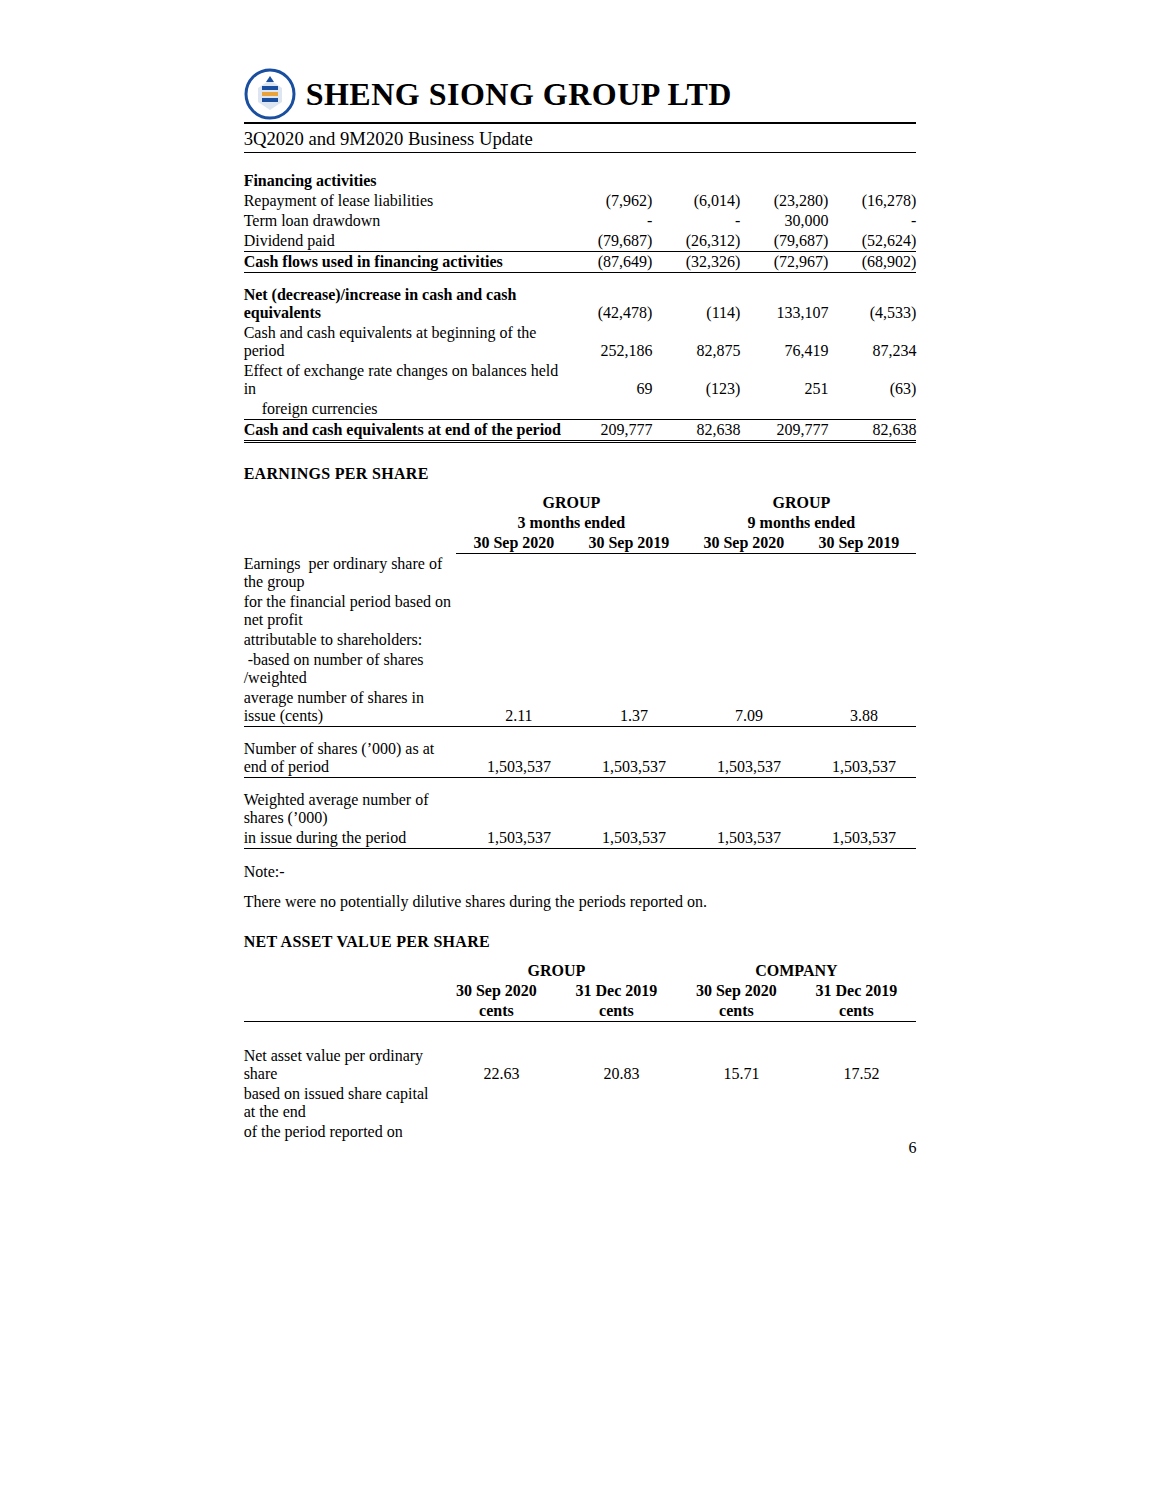SHENG SIONG GROUP LTD
3Q2020 and 9M2020 Business Update
| Financing activities | | | | |
| Repayment of lease liabilities | (7,962) | (6,014) | (23,280) | (16,278) |
| Term loan drawdown | - | - | 30,000 | - |
| Dividend paid | (79,687) | (26,312) | (79,687) | (52,624) |
| Cash flows used in financing activities | (87,649) | (32,326) | (72,967) | (68,902) |
| Net (decrease)/increase in cash and cash equivalents | (42,478) | (114) | 133,107 | (4,533) |
| Cash and cash equivalents at beginning of the period | 252,186 | 82,875 | 76,419 | 87,234 |
| Effect of exchange rate changes on balances held in | 69 | (123) | 251 | (63) |
| foreign currencies | | | | |
| Cash and cash equivalents at end of the period | 209,777 | 82,638 | 209,777 | 82,638 |
EARNINGS PER SHARE
| | GROUP | GROUP |
| | 3 months ended | 9 months ended |
| | 30 Sep 2020 | 30 Sep 2019 | 30 Sep 2020 | 30 Sep 2019 |
| Earnings per ordinary share of the group | | | | |
| for the financial period based on net profit | | | | |
| attributable to shareholders: | | | | |
| -based on number of shares /weighted | | | | |
| average number of shares in issue (cents) | 2.11 | 1.37 | 7.09 | 3.88 |
| Number of shares (’000) as at end of period | 1,503,537 | 1,503,537 | 1,503,537 | 1,503,537 |
| Weighted average number of shares (’000) | | | | |
| in issue during the period | 1,503,537 | 1,503,537 | 1,503,537 | 1,503,537 |
Note:-
There were no potentially dilutive shares during the periods reported on.
NET ASSET VALUE PER SHARE
| | GROUP | COMPANY |
| | 30 Sep 2020 | 31 Dec 2019 | 30 Sep 2020 | 31 Dec 2019 |
| | cents | cents | cents | cents |
| Net asset value per ordinary share | 22.63 | 20.83 | 15.71 | 17.52 |
| based on issued share capital at the end | | | | |
| of the period reported on | | | | |
6